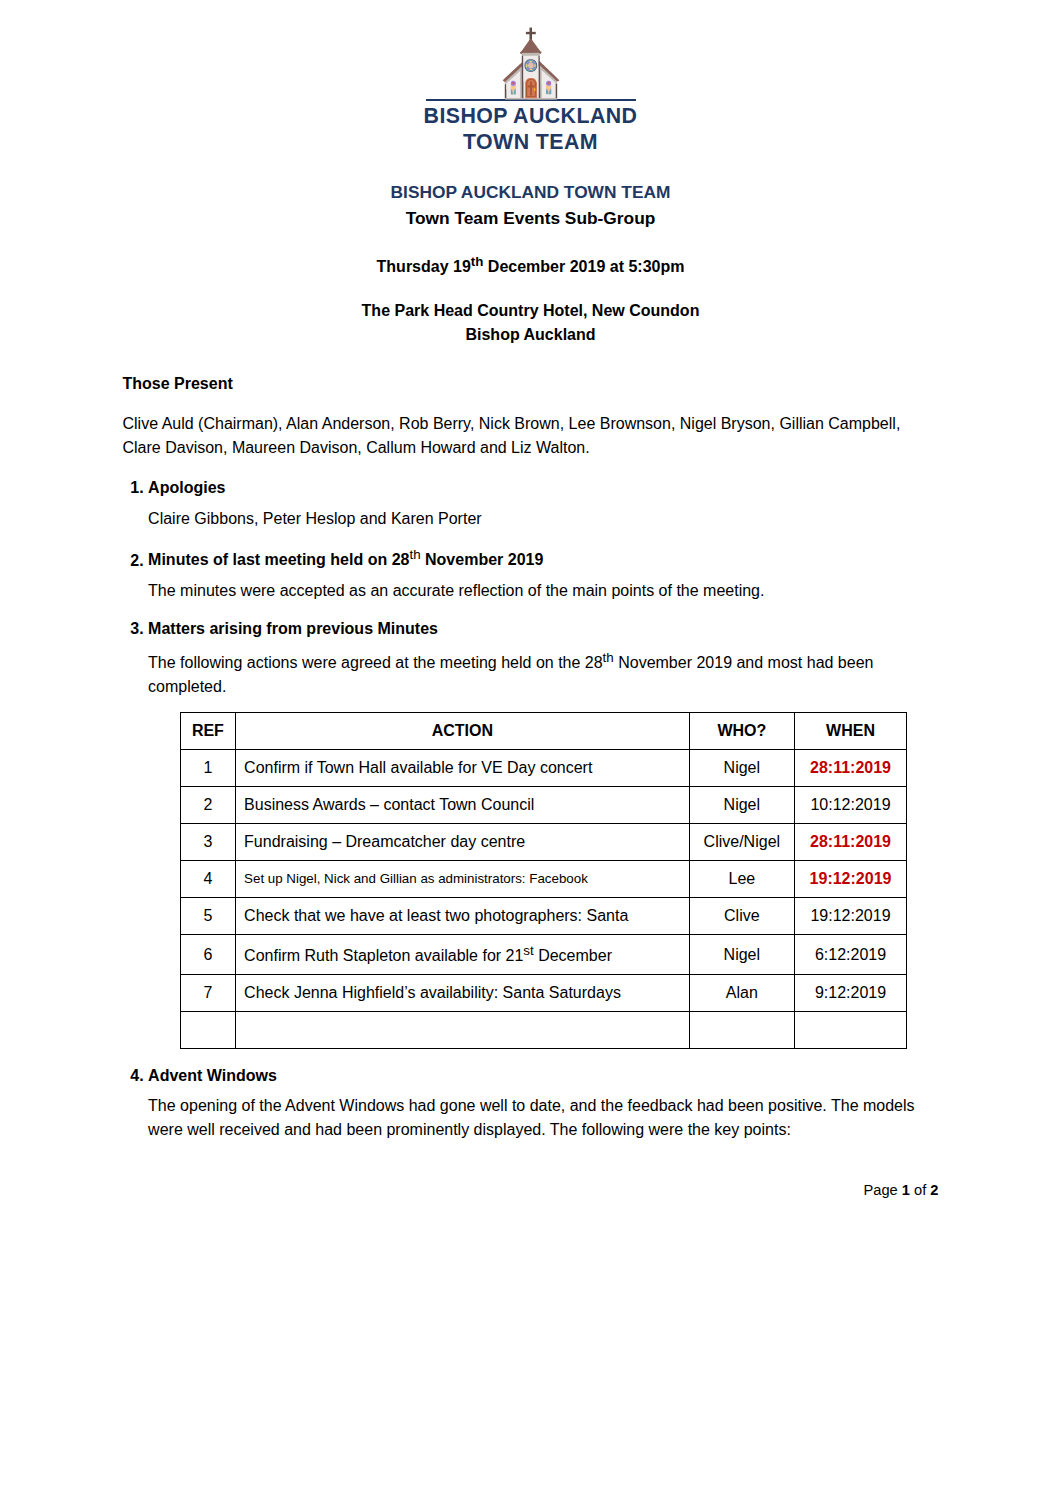⛪
BISHOP AUCKLAND
TOWN TEAM
BISHOP AUCKLAND TOWN TEAM
Town Team Events Sub-Group
Thursday 19th December 2019 at 5:30pm
The Park Head Country Hotel, New Coundon
Bishop Auckland
Those Present
Clive Auld (Chairman), Alan Anderson, Rob Berry, Nick Brown, Lee Brownson, Nigel Bryson, Gillian Campbell, Clare Davison, Maureen Davison, Callum Howard and Liz Walton.
Apologies
Claire Gibbons, Peter Heslop and Karen Porter
Minutes of last meeting held on 28th November 2019
The minutes were accepted as an accurate reflection of the main points of the meeting.
Matters arising from previous Minutes
The following actions were agreed at the meeting held on the 28th November 2019 and most had been completed.
| REF | ACTION | WHO? | WHEN |
| --- | --- | --- | --- |
| 1 | Confirm if Town Hall available for VE Day concert | Nigel | 28:11:2019 |
| 2 | Business Awards – contact Town Council | Nigel | 10:12:2019 |
| 3 | Fundraising – Dreamcatcher day centre | Clive/Nigel | 28:11:2019 |
| 4 | Set up Nigel, Nick and Gillian as administrators: Facebook | Lee | 19:12:2019 |
| 5 | Check that we have at least two photographers: Santa | Clive | 19:12:2019 |
| 6 | Confirm Ruth Stapleton available for 21 st December | Nigel | 6:12:2019 |
| 7 | Check Jenna Highfield’s availability: Santa Saturdays | Alan | 9:12:2019 |
Advent Windows
The opening of the Advent Windows had gone well to date, and the feedback had been positive. The models were well received and had been prominently displayed. The following were the key points:
Page 1 of 2